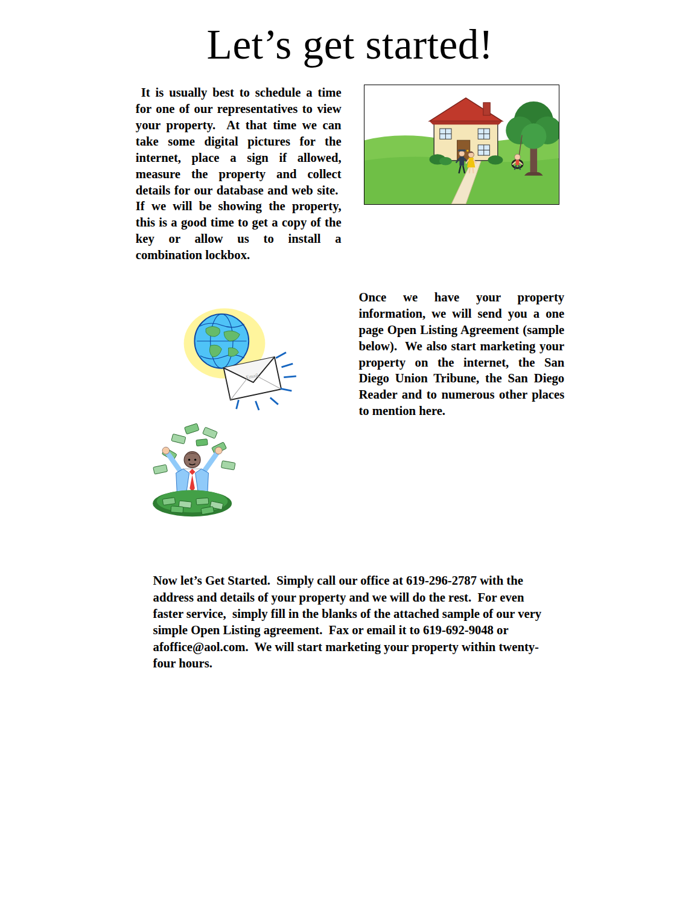Let’s get started!
It is usually best to schedule a time for one of our representatives to view your property. At that time we can take some digital pictures for the internet, place a sign if allowed, measure the property and collect details for our database and web site. If we will be showing the property, this is a good time to get a copy of the key or allow us to install a combination lockbox.
Email
Once we have your property information, we will send you a one page Open Listing Agreement (sample below). We also start marketing your property on the internet, the San Diego Union Tribune, the San Diego Reader and to numerous other places to mention here.
Now let’s Get Started. Simply call our office at 619-296-2787 with the address and details of your property and we will do the rest. For even faster service, simply fill in the blanks of the attached sample of our very simple Open Listing agreement. Fax or email it to 619-692-9048 or afoffice@aol.com. We will start marketing your property within twenty-four hours.